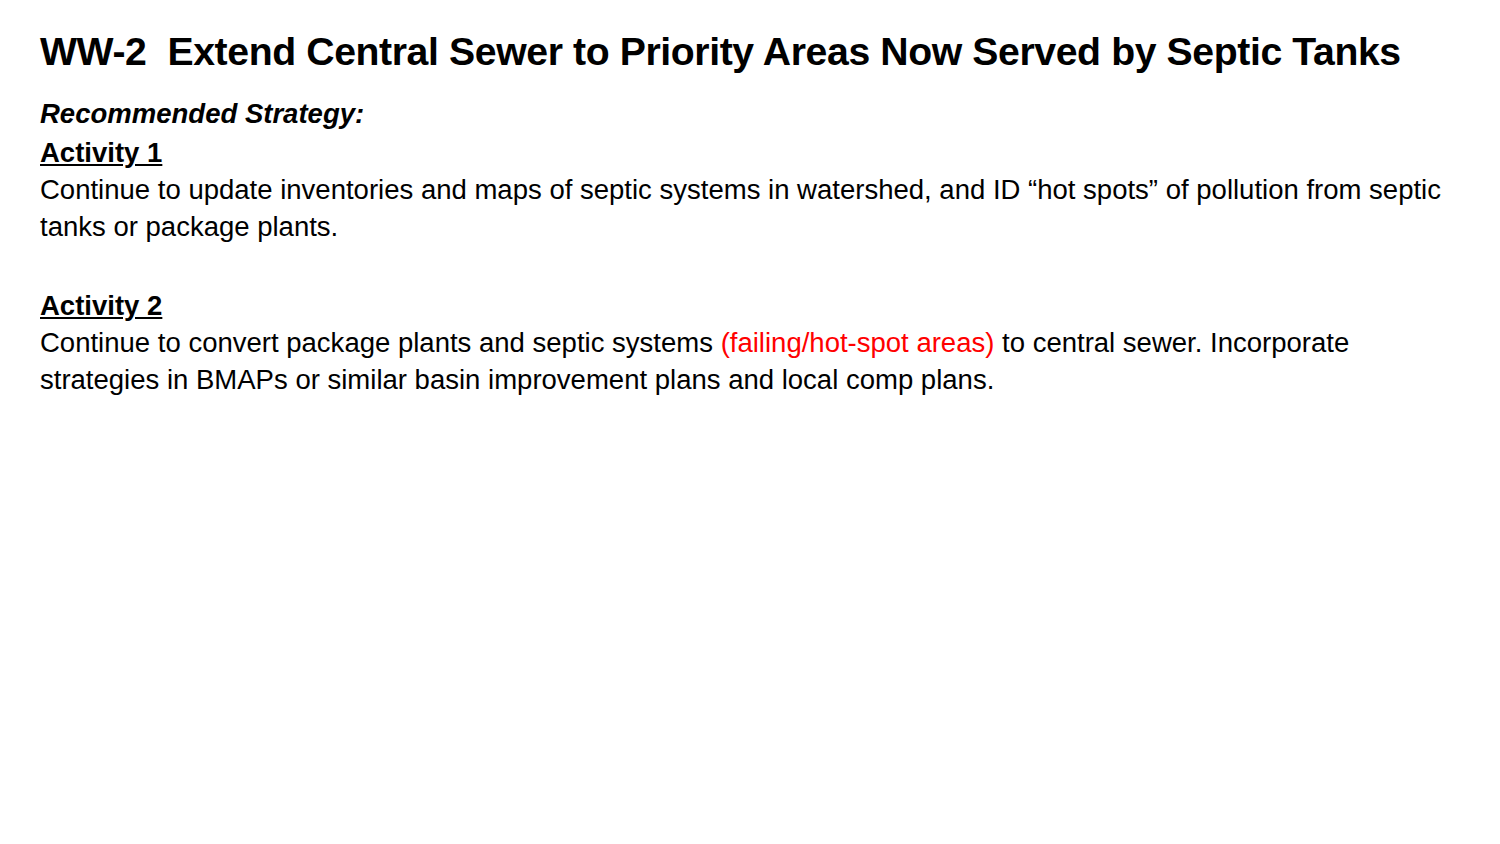WW-2 Extend Central Sewer to Priority Areas Now Served by Septic Tanks
Recommended Strategy:
Activity 1
Continue to update inventories and maps of septic systems in watershed, and ID “hot spots” of pollution from septic tanks or package plants.
Activity 2
Continue to convert package plants and septic systems (failing/hot-spot areas) to central sewer. Incorporate strategies in BMAPs or similar basin improvement plans and local comp plans.